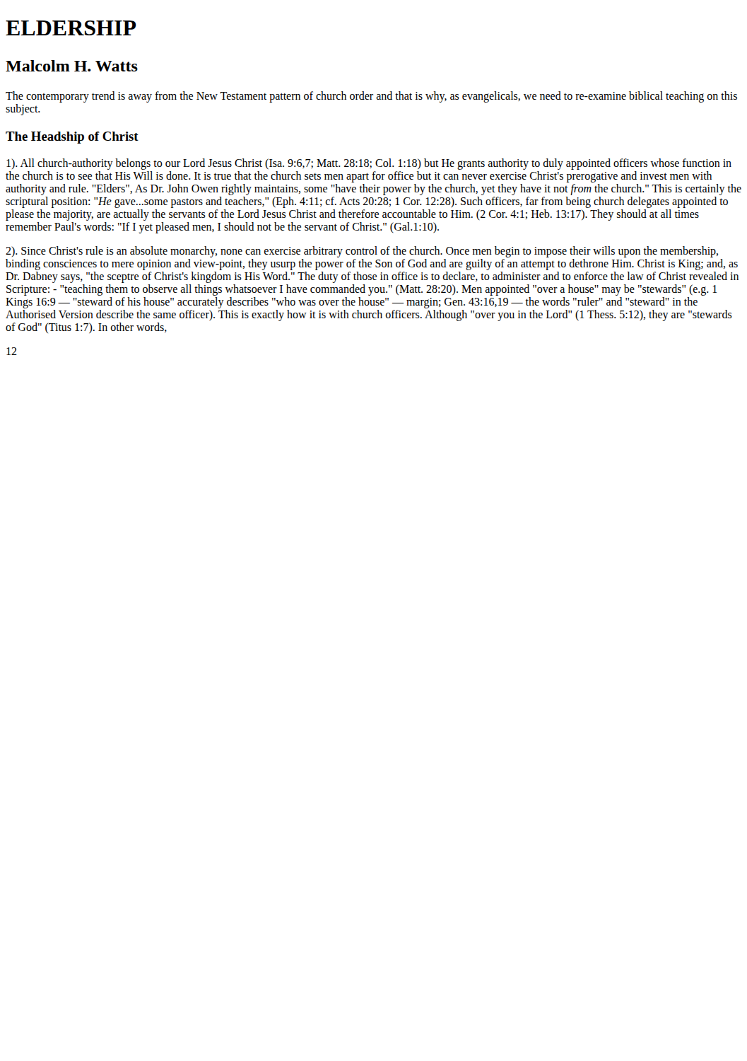ELDERSHIP
Malcolm H. Watts
The contemporary trend is away from the New Testament pattern of church order and that is why, as evangelicals, we need to re-examine biblical teaching on this subject.
The Headship of Christ
1). All church-authority belongs to our Lord Jesus Christ (Isa. 9:6,7; Matt. 28:18; Col. 1:18) but He grants authority to duly appointed officers whose function in the church is to see that His Will is done. It is true that the church sets men apart for office but it can never exercise Christ's prerogative and invest men with authority and rule. "Elders", As Dr. John Owen rightly maintains, some "have their power by the church, yet they have it not from the church." This is certainly the scriptural position: "He gave...some pastors and teachers," (Eph. 4:11; cf. Acts 20:28; 1 Cor. 12:28). Such officers, far from being church delegates appointed to please the majority, are actually the servants of the Lord Jesus Christ and therefore accountable to Him. (2 Cor. 4:1; Heb. 13:17). They should at all times remember Paul's words: "If I yet pleased men, I should not be the servant of Christ." (Gal.1:10).
2). Since Christ's rule is an absolute monarchy, none can exercise arbitrary control of the church. Once men begin to impose their wills upon the membership, binding consciences to mere opinion and view-point, they usurp the power of the Son of God and are guilty of an attempt to dethrone Him. Christ is King; and, as Dr. Dabney says, "the sceptre of Christ's kingdom is His Word." The duty of those in office is to declare, to administer and to enforce the law of Christ revealed in Scripture: - "teaching them to observe all things whatsoever I have commanded you." (Matt. 28:20). Men appointed "over a house" may be "stewards" (e.g. 1 Kings 16:9 — "steward of his house" accurately describes "who was over the house" — margin; Gen. 43:16,19 — the words "ruler" and "steward" in the Authorised Version describe the same officer). This is exactly how it is with church officers. Although "over you in the Lord" (1 Thess. 5:12), they are "stewards of God" (Titus 1:7). In other words,
12